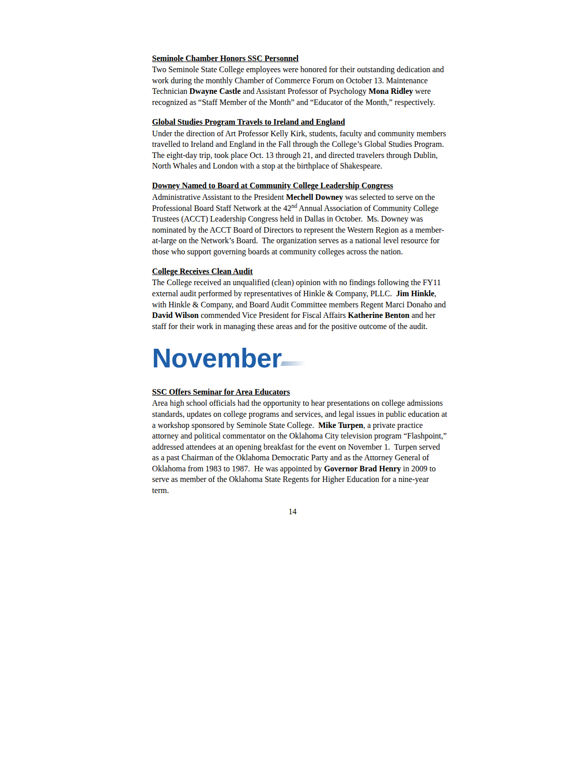Seminole Chamber Honors SSC Personnel
Two Seminole State College employees were honored for their outstanding dedication and work during the monthly Chamber of Commerce Forum on October 13. Maintenance Technician Dwayne Castle and Assistant Professor of Psychology Mona Ridley were recognized as “Staff Member of the Month” and “Educator of the Month,” respectively.
Global Studies Program Travels to Ireland and England
Under the direction of Art Professor Kelly Kirk, students, faculty and community members travelled to Ireland and England in the Fall through the College’s Global Studies Program. The eight-day trip, took place Oct. 13 through 21, and directed travelers through Dublin, North Whales and London with a stop at the birthplace of Shakespeare.
Downey Named to Board at Community College Leadership Congress
Administrative Assistant to the President Mechell Downey was selected to serve on the Professional Board Staff Network at the 42nd Annual Association of Community College Trustees (ACCT) Leadership Congress held in Dallas in October. Ms. Downey was nominated by the ACCT Board of Directors to represent the Western Region as a member-at-large on the Network’s Board. The organization serves as a national level resource for those who support governing boards at community colleges across the nation.
College Receives Clean Audit
The College received an unqualified (clean) opinion with no findings following the FY11 external audit performed by representatives of Hinkle & Company, PLLC. Jim Hinkle, with Hinkle & Company, and Board Audit Committee members Regent Marci Donaho and David Wilson commended Vice President for Fiscal Affairs Katherine Benton and her staff for their work in managing these areas and for the positive outcome of the audit.
November
SSC Offers Seminar for Area Educators
Area high school officials had the opportunity to hear presentations on college admissions standards, updates on college programs and services, and legal issues in public education at a workshop sponsored by Seminole State College. Mike Turpen, a private practice attorney and political commentator on the Oklahoma City television program “Flashpoint,” addressed attendees at an opening breakfast for the event on November 1. Turpen served as a past Chairman of the Oklahoma Democratic Party and as the Attorney General of Oklahoma from 1983 to 1987. He was appointed by Governor Brad Henry in 2009 to serve as member of the Oklahoma State Regents for Higher Education for a nine-year term.
14